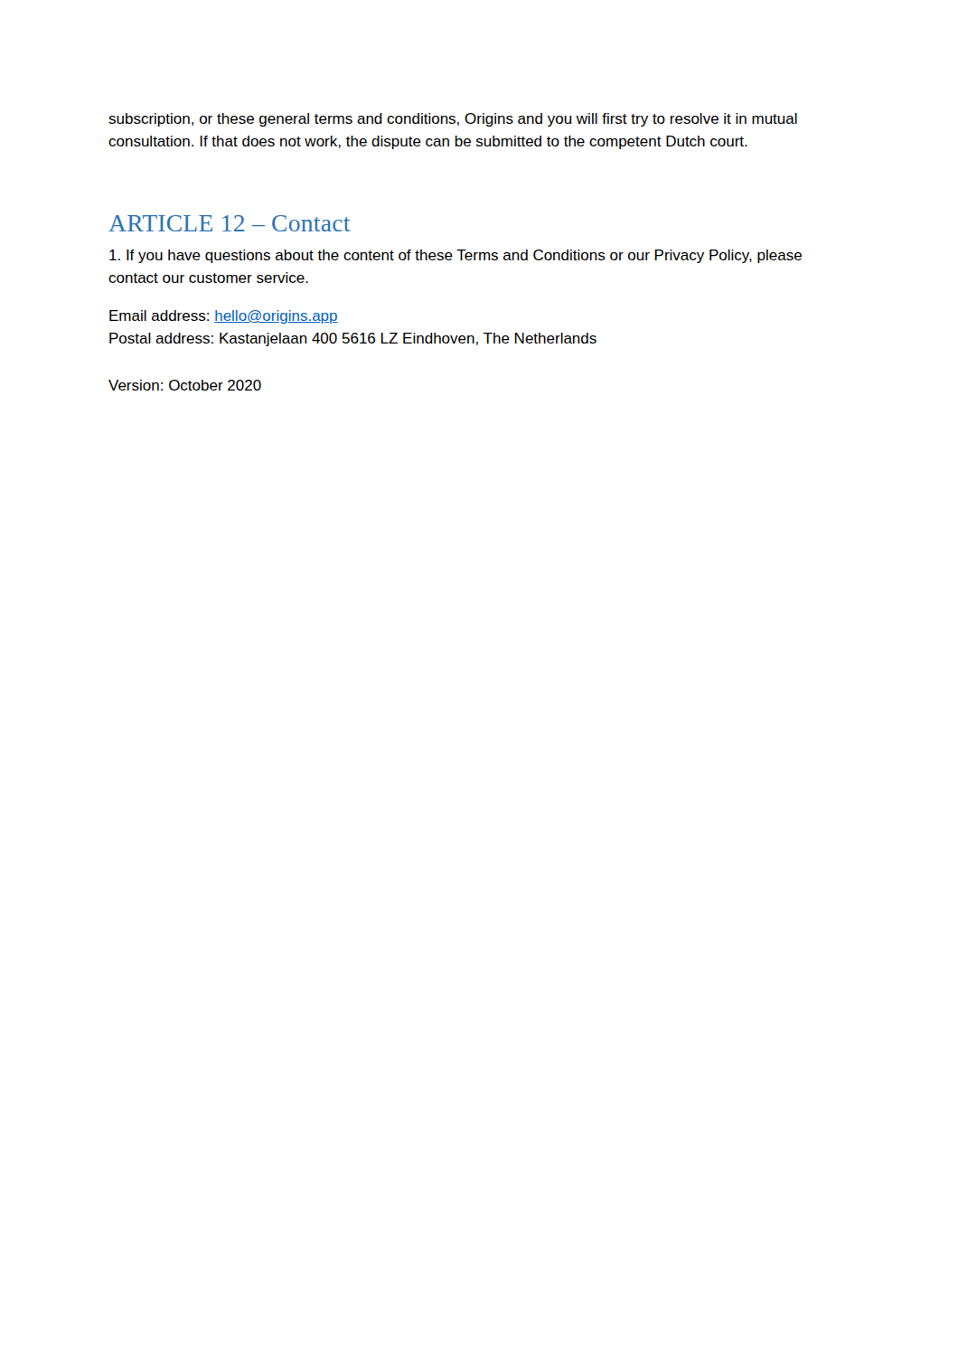subscription, or these general terms and conditions, Origins and you will first try to resolve it in mutual consultation. If that does not work, the dispute can be submitted to the competent Dutch court.
ARTICLE 12 – Contact
1. If you have questions about the content of these Terms and Conditions or our Privacy Policy, please contact our customer service.
Email address: hello@origins.app
Postal address: Kastanjelaan 400 5616 LZ Eindhoven, The Netherlands
Version: October 2020